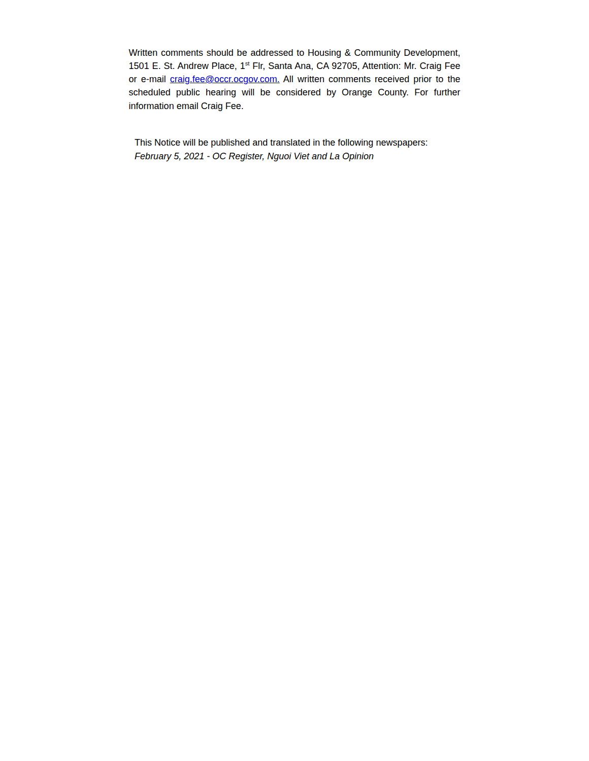Written comments should be addressed to Housing & Community Development, 1501 E. St. Andrew Place, 1st Flr, Santa Ana, CA 92705, Attention: Mr. Craig Fee or e-mail craig.fee@occr.ocgov.com. All written comments received prior to the scheduled public hearing will be considered by Orange County. For further information email Craig Fee.
This Notice will be published and translated in the following newspapers:
February 5, 2021 - OC Register, Nguoi Viet and La Opinion